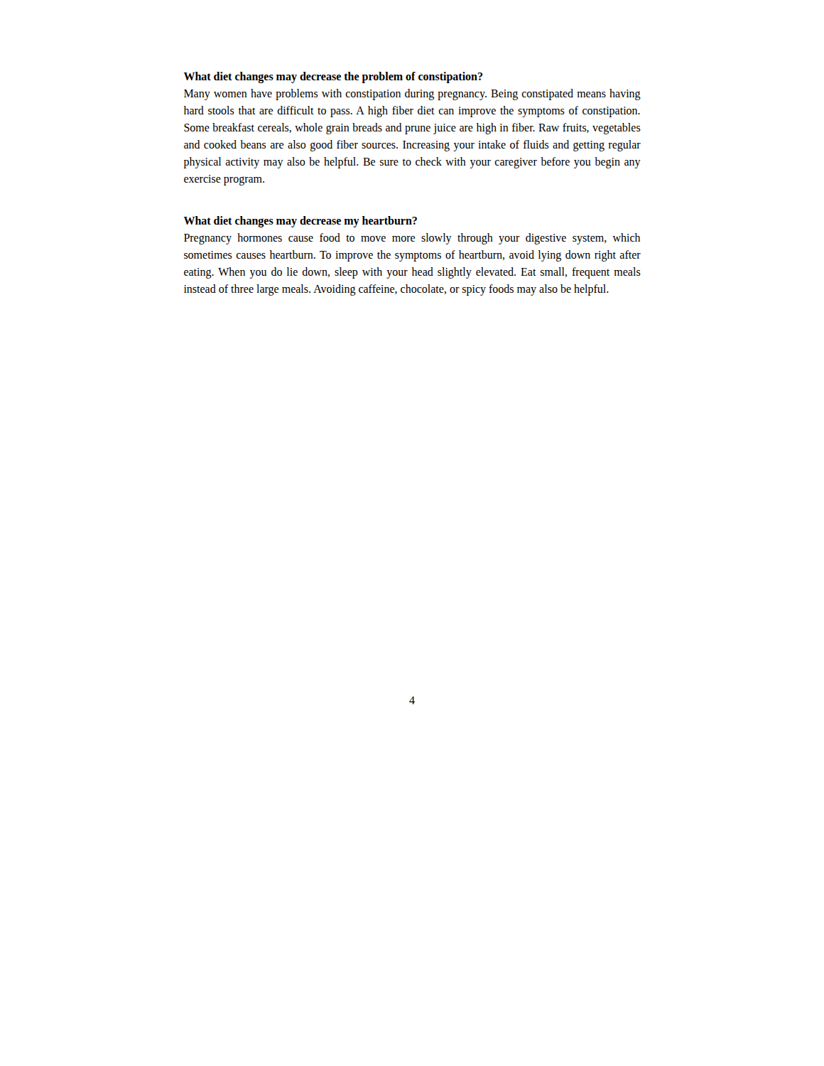What diet changes may decrease the problem of constipation?
Many women have problems with constipation during pregnancy. Being constipated means having hard stools that are difficult to pass. A high fiber diet can improve the symptoms of constipation. Some breakfast cereals, whole grain breads and prune juice are high in fiber. Raw fruits, vegetables and cooked beans are also good fiber sources. Increasing your intake of fluids and getting regular physical activity may also be helpful. Be sure to check with your caregiver before you begin any exercise program.
What diet changes may decrease my heartburn?
Pregnancy hormones cause food to move more slowly through your digestive system, which sometimes causes heartburn. To improve the symptoms of heartburn, avoid lying down right after eating. When you do lie down, sleep with your head slightly elevated. Eat small, frequent meals instead of three large meals. Avoiding caffeine, chocolate, or spicy foods may also be helpful.
4